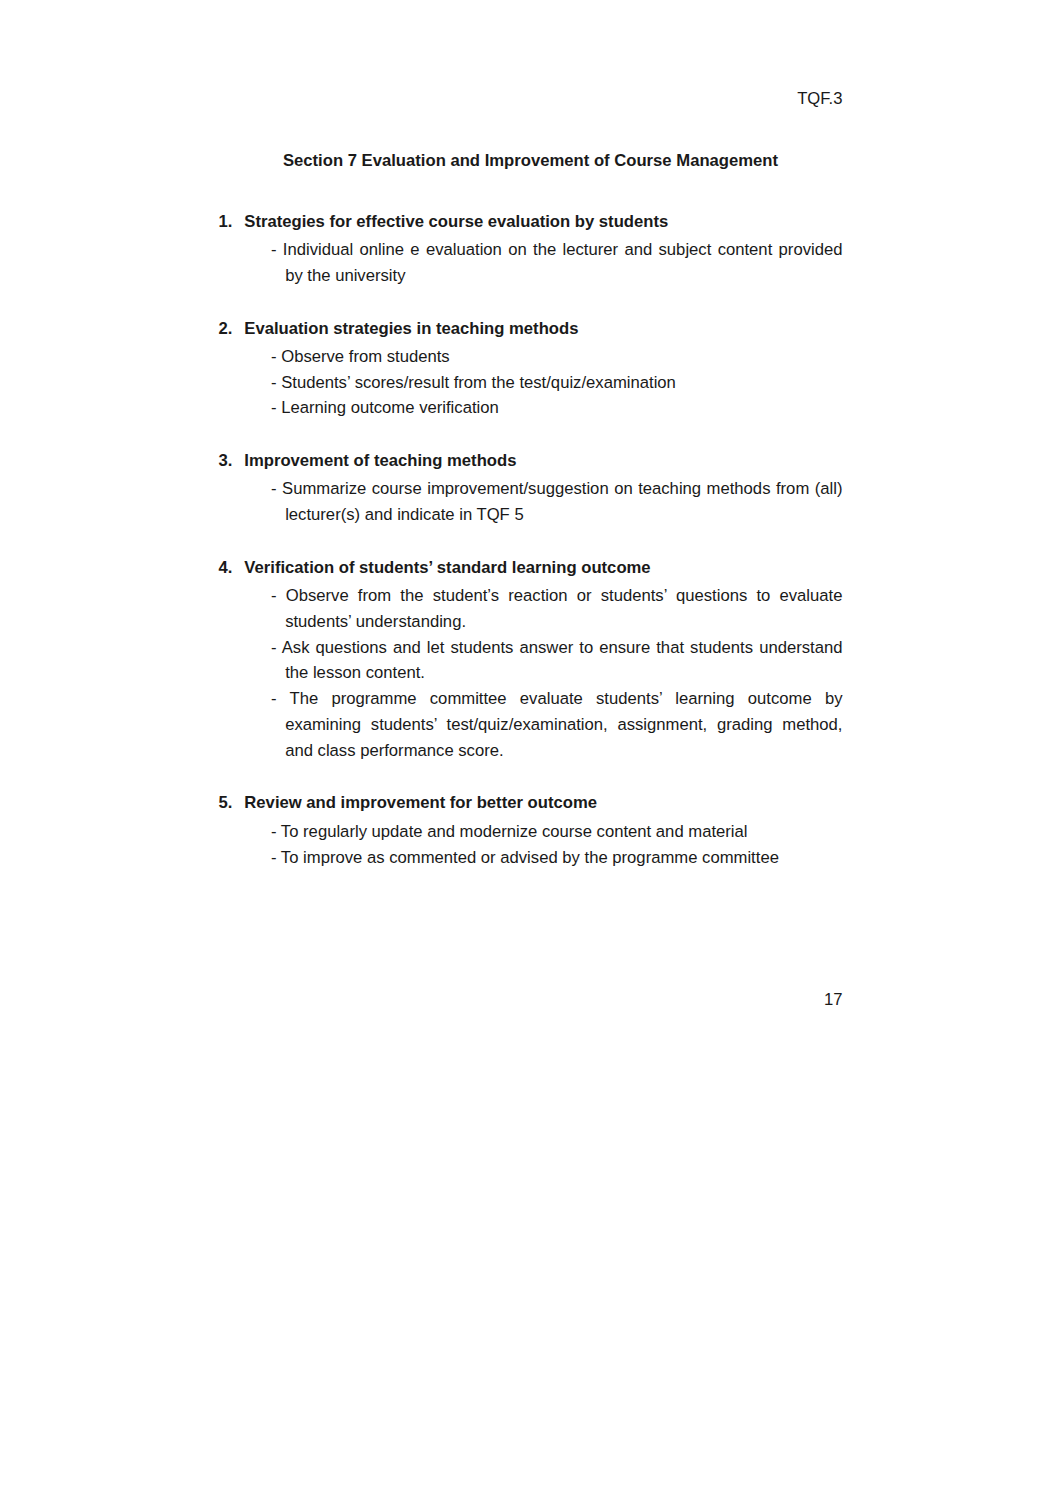TQF.3
Section 7 Evaluation and Improvement of Course Management
Strategies for effective course evaluation by students
Individual online e evaluation on the lecturer and subject content provided by the university
Evaluation strategies in teaching methods
Observe from students
Students’ scores/result from the test/quiz/examination
Learning outcome verification
Improvement of teaching methods
Summarize course improvement/suggestion on teaching methods from (all) lecturer(s) and indicate in TQF 5
Verification of students’ standard learning outcome
Observe from the student’s reaction or students’ questions to evaluate students’ understanding.
Ask questions and let students answer to ensure that students understand the lesson content.
The programme committee evaluate students’ learning outcome by examining students’ test/quiz/examination, assignment, grading method, and class performance score.
Review and improvement for better outcome
To regularly update and modernize course content and material
To improve as commented or advised by the programme committee
17